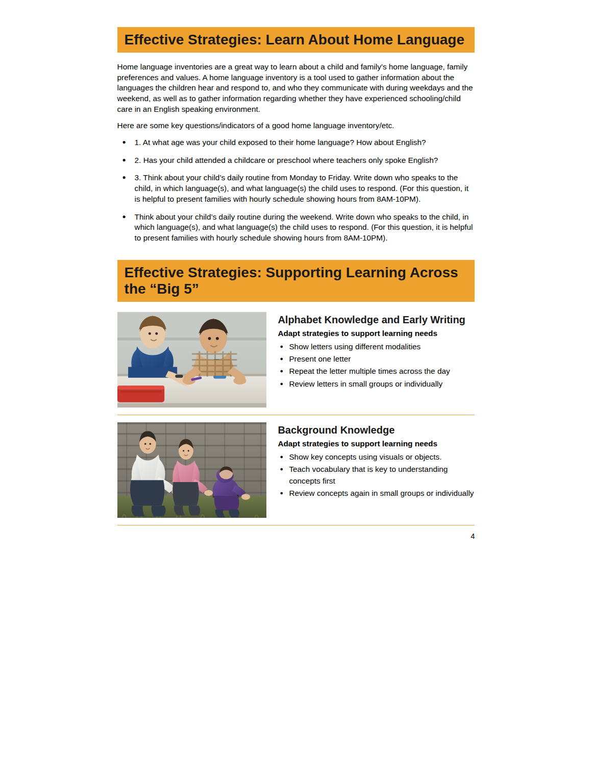Effective Strategies: Learn About Home Language
Home language inventories are a great way to learn about a child and family’s home language, family preferences and values. A home language inventory is a tool used to gather information about the languages the children hear and respond to, and who they communicate with during weekdays and the weekend, as well as to gather information regarding whether they have experienced schooling/child care in an English speaking environment.
Here are some key questions/indicators of a good home language inventory/etc.
1. At what age was your child exposed to their home language? How about English?
2. Has your child attended a childcare or preschool where teachers only spoke English?
3. Think about your child’s daily routine from Monday to Friday. Write down who speaks to the child, in which language(s), and what language(s) the child uses to respond. (For this question, it is helpful to present families with hourly schedule showing hours from 8AM-10PM).
Think about your child’s daily routine during the weekend. Write down who speaks to the child, in which language(s), and what language(s) the child uses to respond. (For this question, it is helpful to present families with hourly schedule showing hours from 8AM-10PM).
Effective Strategies: Supporting Learning Across the “Big 5”
Alphabet Knowledge and Early Writing
Adapt strategies to support learning needs
Show letters using different modalities
Present one letter
Repeat the letter multiple times across the day
Review letters in small groups or individually
Background Knowledge
Adapt strategies to support learning needs
Show key concepts using visuals or objects.
Teach vocabulary that is key to understanding concepts first
Review concepts again in small groups or individually
4